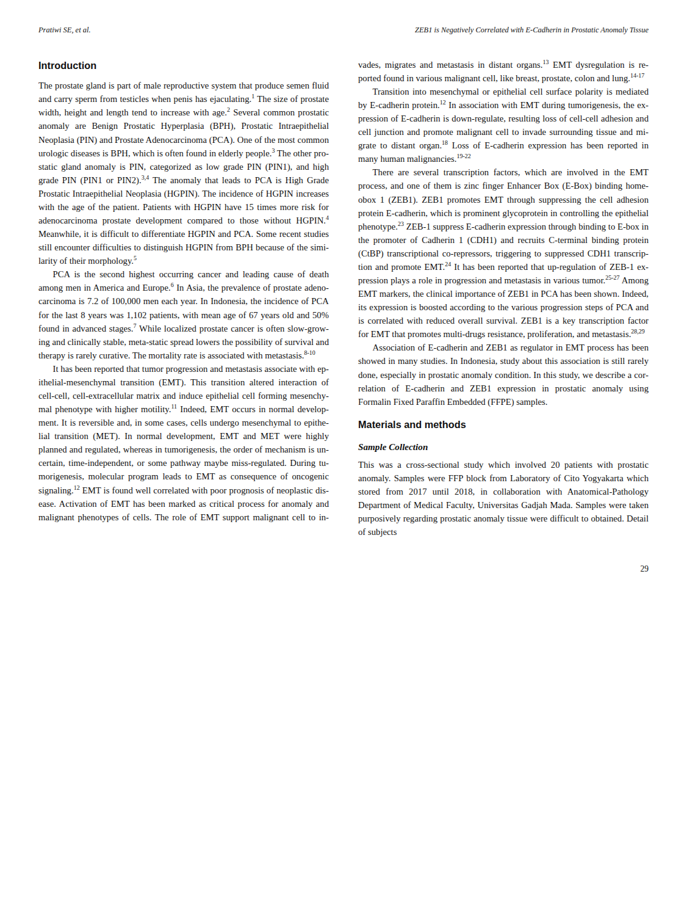Pratiwi SE, et al. ZEB1 is Negatively Correlated with E-Cadherin in Prostatic Anomaly Tissue
Introduction
The prostate gland is part of male reproductive system that produce semen fluid and carry sperm from testicles when penis has ejaculating.1 The size of prostate width, height and length tend to increase with age.2 Several common prostatic anomaly are Benign Prostatic Hyperplasia (BPH), Prostatic Intraepithelial Neoplasia (PIN) and Prostate Adenocarcinoma (PCA). One of the most common urologic diseases is BPH, which is often found in elderly people.3 The other prostatic gland anomaly is PIN, categorized as low grade PIN (PIN1), and high grade PIN (PIN1 or PIN2).3,4 The anomaly that leads to PCA is High Grade Prostatic Intraepithelial Neoplasia (HGPIN). The incidence of HGPIN increases with the age of the patient. Patients with HGPIN have 15 times more risk for adenocarcinoma prostate development compared to those without HGPIN.4 Meanwhile, it is difficult to differentiate HGPIN and PCA. Some recent studies still encounter difficulties to distinguish HGPIN from BPH because of the similarity of their morphology.5
PCA is the second highest occurring cancer and leading cause of death among men in America and Europe.6 In Asia, the prevalence of prostate adenocarcinoma is 7.2 of 100,000 men each year. In Indonesia, the incidence of PCA for the last 8 years was 1,102 patients, with mean age of 67 years old and 50% found in advanced stages.7 While localized prostate cancer is often slow-growing and clinically stable, meta-static spread lowers the possibility of survival and therapy is rarely curative. The mortality rate is associated with metastasis.8-10
It has been reported that tumor progression and metastasis associate with epithelial-mesenchymal transition (EMT). This transition altered interaction of cell-cell, cell-extracellular matrix and induce epithelial cell forming mesenchymal phenotype with higher motility.11 Indeed, EMT occurs in normal development. It is reversible and, in some cases, cells undergo mesenchymal to epithelial transition (MET). In normal development, EMT and MET were highly planned and regulated, whereas in tumorigenesis, the order of mechanism is uncertain, time-independent, or some pathway maybe miss-regulated. During tumorigenesis, molecular program leads to EMT as consequence of oncogenic signaling.12 EMT is found well correlated with poor prognosis of neoplastic disease. Activation of EMT has been marked as critical process for anomaly and malignant phenotypes of cells. The role of EMT support malignant cell to invades, migrates and metastasis in distant organs.13 EMT dysregulation is reported found in various malignant cell, like breast, prostate, colon and lung.14-17
Transition into mesenchymal or epithelial cell surface polarity is mediated by E-cadherin protein.12 In association with EMT during tumorigenesis, the expression of E-cadherin is down-regulate, resulting loss of cell-cell adhesion and cell junction and promote malignant cell to invade surrounding tissue and migrate to distant organ.18 Loss of E-cadherin expression has been reported in many human malignancies.19-22
There are several transcription factors, which are involved in the EMT process, and one of them is zinc finger Enhancer Box (E-Box) binding homeobox 1 (ZEB1). ZEB1 promotes EMT through suppressing the cell adhesion protein E-cadherin, which is prominent glycoprotein in controlling the epithelial phenotype.23 ZEB-1 suppress E-cadherin expression through binding to E-box in the promoter of Cadherin 1 (CDH1) and recruits C-terminal binding protein (CtBP) transcriptional co-repressors, triggering to suppressed CDH1 transcription and promote EMT.24 It has been reported that up-regulation of ZEB-1 expression plays a role in progression and metastasis in various tumor.25-27 Among EMT markers, the clinical importance of ZEB1 in PCA has been shown. Indeed, its expression is boosted according to the various progression steps of PCA and is correlated with reduced overall survival. ZEB1 is a key transcription factor for EMT that promotes multi-drugs resistance, proliferation, and metastasis.28,29
Association of E-cadherin and ZEB1 as regulator in EMT process has been showed in many studies. In Indonesia, study about this association is still rarely done, especially in prostatic anomaly condition. In this study, we describe a correlation of E-cadherin and ZEB1 expression in prostatic anomaly using Formalin Fixed Paraffin Embedded (FFPE) samples.
Materials and methods
Sample Collection
This was a cross-sectional study which involved 20 patients with prostatic anomaly. Samples were FFP block from Laboratory of Cito Yogyakarta which stored from 2017 until 2018, in collaboration with Anatomical-Pathology Department of Medical Faculty, Universitas Gadjah Mada. Samples were taken purposively regarding prostatic anomaly tissue were difficult to obtained. Detail of subjects
29